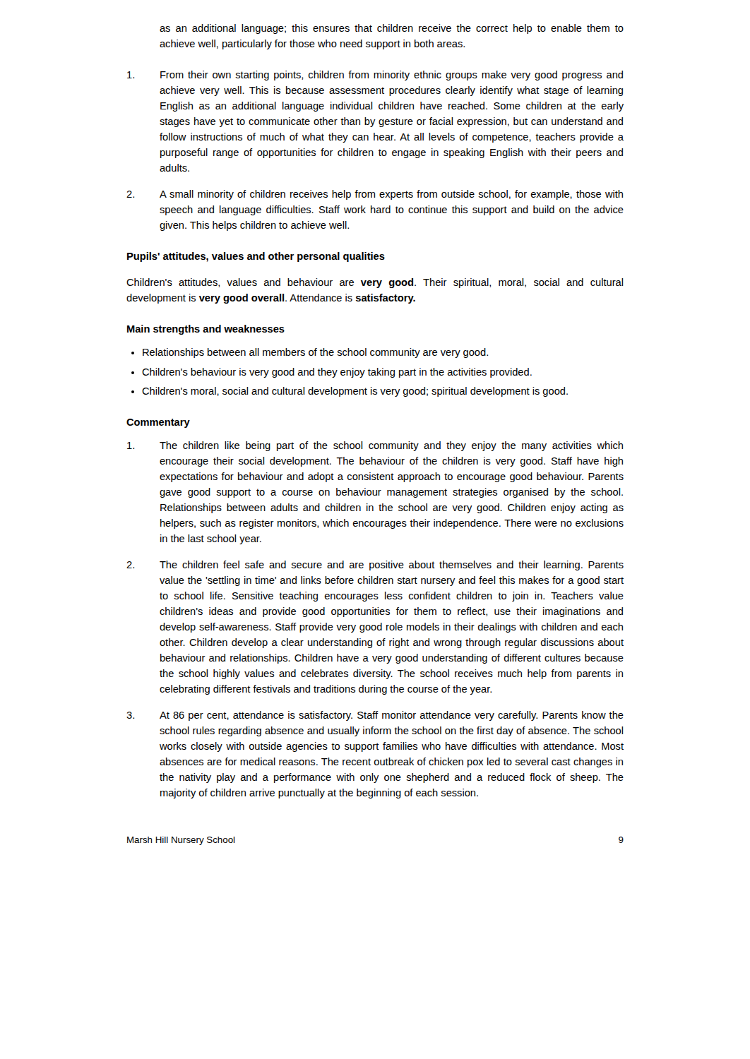as an additional language; this ensures that children receive the correct help to enable them to achieve well, particularly for those who need support in both areas.
From their own starting points, children from minority ethnic groups make very good progress and achieve very well. This is because assessment procedures clearly identify what stage of learning English as an additional language individual children have reached. Some children at the early stages have yet to communicate other than by gesture or facial expression, but can understand and follow instructions of much of what they can hear. At all levels of competence, teachers provide a purposeful range of opportunities for children to engage in speaking English with their peers and adults.
A small minority of children receives help from experts from outside school, for example, those with speech and language difficulties. Staff work hard to continue this support and build on the advice given. This helps children to achieve well.
Pupils' attitudes, values and other personal qualities
Children's attitudes, values and behaviour are very good. Their spiritual, moral, social and cultural development is very good overall. Attendance is satisfactory.
Main strengths and weaknesses
Relationships between all members of the school community are very good.
Children's behaviour is very good and they enjoy taking part in the activities provided.
Children's moral, social and cultural development is very good; spiritual development is good.
Commentary
The children like being part of the school community and they enjoy the many activities which encourage their social development. The behaviour of the children is very good. Staff have high expectations for behaviour and adopt a consistent approach to encourage good behaviour. Parents gave good support to a course on behaviour management strategies organised by the school. Relationships between adults and children in the school are very good. Children enjoy acting as helpers, such as register monitors, which encourages their independence. There were no exclusions in the last school year.
The children feel safe and secure and are positive about themselves and their learning. Parents value the 'settling in time' and links before children start nursery and feel this makes for a good start to school life. Sensitive teaching encourages less confident children to join in. Teachers value children's ideas and provide good opportunities for them to reflect, use their imaginations and develop self-awareness. Staff provide very good role models in their dealings with children and each other. Children develop a clear understanding of right and wrong through regular discussions about behaviour and relationships. Children have a very good understanding of different cultures because the school highly values and celebrates diversity. The school receives much help from parents in celebrating different festivals and traditions during the course of the year.
At 86 per cent, attendance is satisfactory. Staff monitor attendance very carefully. Parents know the school rules regarding absence and usually inform the school on the first day of absence. The school works closely with outside agencies to support families who have difficulties with attendance. Most absences are for medical reasons. The recent outbreak of chicken pox led to several cast changes in the nativity play and a performance with only one shepherd and a reduced flock of sheep. The majority of children arrive punctually at the beginning of each session.
Marsh Hill Nursery School 9